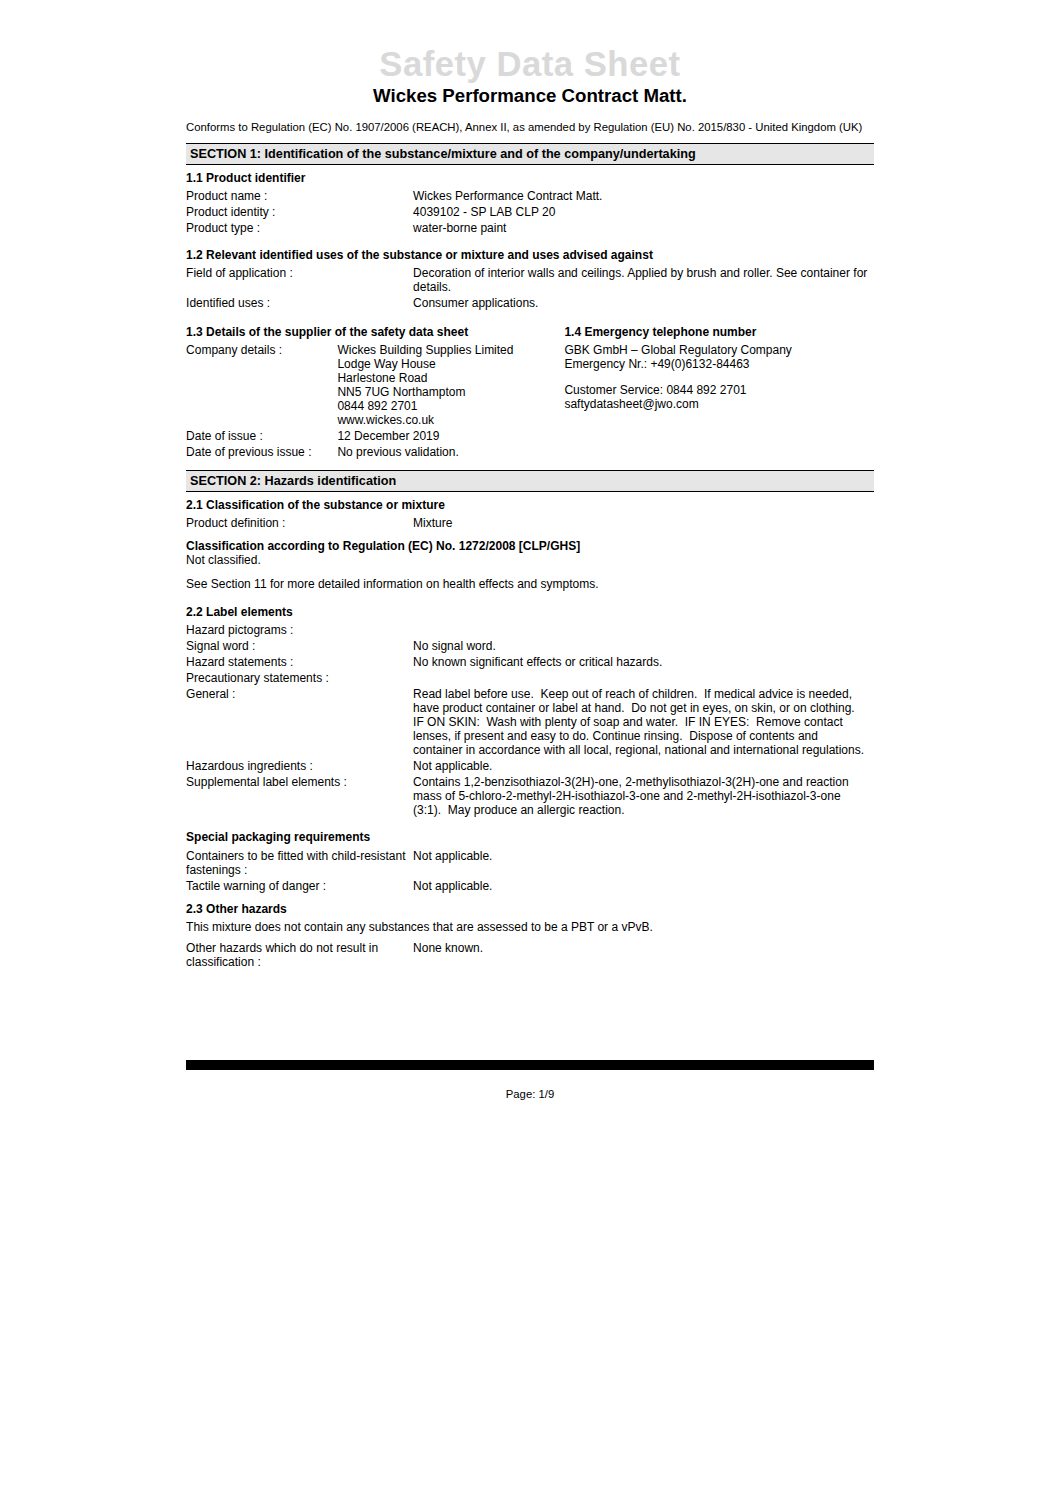Safety Data Sheet
Wickes Performance Contract Matt.
Conforms to Regulation (EC) No. 1907/2006 (REACH), Annex II, as amended by Regulation (EU) No. 2015/830 - United Kingdom (UK)
SECTION 1: Identification of the substance/mixture and of the company/undertaking
1.1 Product identifier
| Product name : | Wickes Performance Contract Matt. |
| Product identity : | 4039102 - SP LAB CLP 20 |
| Product type : | water-borne paint |
1.2 Relevant identified uses of the substance or mixture and uses advised against
| Field of application : | Decoration of interior walls and ceilings. Applied by brush and roller. See container for details. |
| Identified uses : | Consumer applications. |
| 1.3 Details of the supplier of the safety data sheet / Company details : / Wickes Building Supplies Limited Lodge Way House Harlestone Road NN5 7UG Northamptom 0844 892 2701 www.wickes.co.uk / / Date of issue : / 12 December 2019 / / Date of previous issue : / No previous validation. / | 1.4 Emergency telephone number GBK GmbH – Global Regulatory Company Emergency Nr.: +49(0)6132-84463 Customer Service: 0844 892 2701 saftydatasheet@jwo.com |
SECTION 2: Hazards identification
2.1 Classification of the substance or mixture
| Product definition : | Mixture |
Classification according to Regulation (EC) No. 1272/2008 [CLP/GHS]
Not classified.
See Section 11 for more detailed information on health effects and symptoms.
2.2 Label elements
| Hazard pictograms : | |
| Signal word : | No signal word. |
| Hazard statements : | No known significant effects or critical hazards. |
| Precautionary statements : | |
| General : | Read label before use. Keep out of reach of children. If medical advice is needed, have product container or label at hand. Do not get in eyes, on skin, or on clothing. IF ON SKIN: Wash with plenty of soap and water. IF IN EYES: Remove contact lenses, if present and easy to do. Continue rinsing. Dispose of contents and container in accordance with all local, regional, national and international regulations. |
| Hazardous ingredients : | Not applicable. |
| Supplemental label elements : | Contains 1,2-benzisothiazol-3(2H)-one, 2-methylisothiazol-3(2H)-one and reaction mass of 5-chloro-2-methyl-2H-isothiazol-3-one and 2-methyl-2H-isothiazol-3-one (3:1). May produce an allergic reaction. |
Special packaging requirements
| Containers to be fitted with child-resistant fastenings : | Not applicable. |
| Tactile warning of danger : | Not applicable. |
2.3 Other hazards
This mixture does not contain any substances that are assessed to be a PBT or a vPvB.
| Other hazards which do not result in classification : | None known. |
Page: 1/9